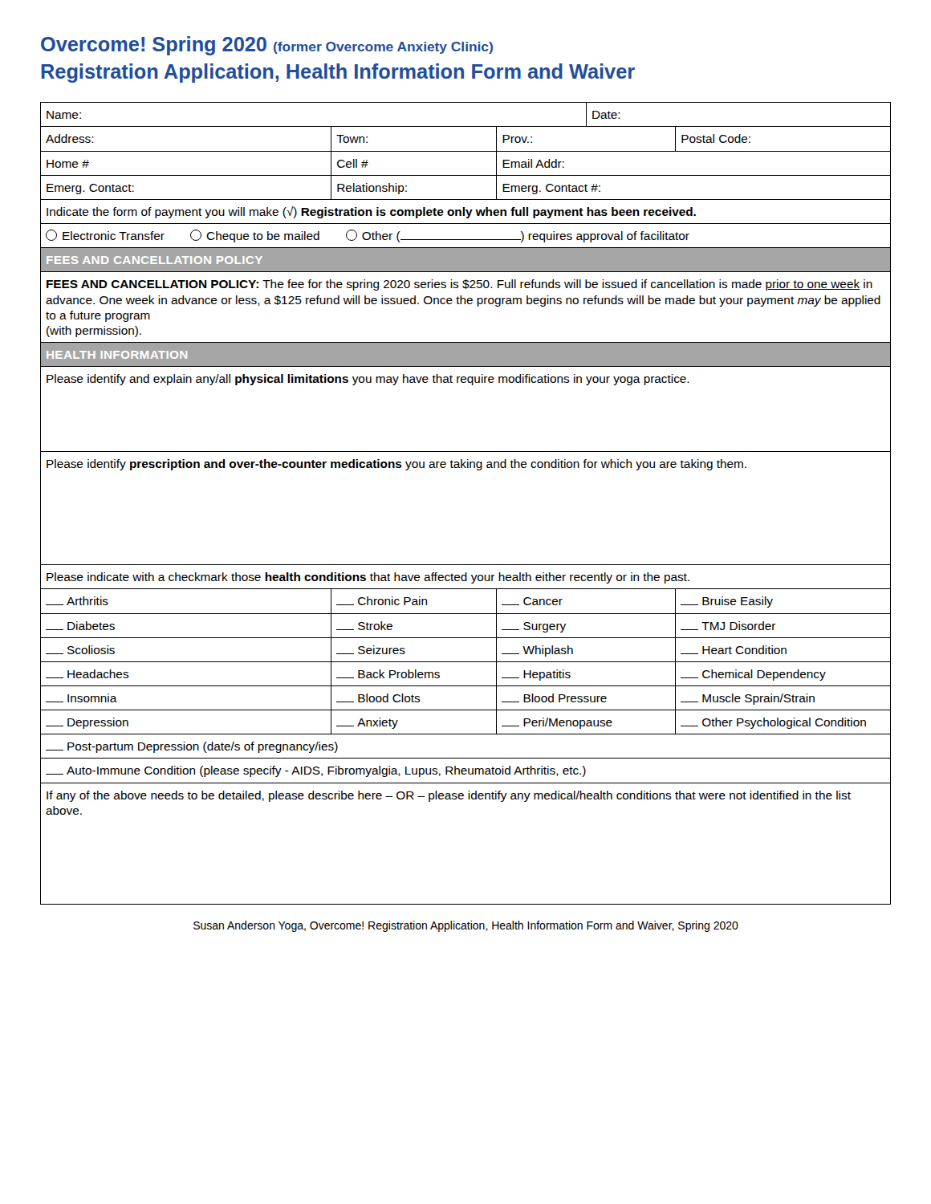Overcome! Spring 2020 (former Overcome Anxiety Clinic)
Registration Application, Health Information Form and Waiver
| Name: | Date: |
| Address: | Town: | Prov.: | Postal Code: |
| Home # | Cell # | Email Addr: |
| Emerg. Contact: | Relationship: | Emerg. Contact #: |
| Indicate the form of payment you will make (√) Registration is complete only when full payment has been received. |
| Electronic Transfer Cheque to be mailed Other ( ) requires approval of facilitator |
| Fees and Cancellation Policy |
| FEES AND CANCELLATION POLICY: The fee for the spring 2020 series is $250. Full refunds will be issued if cancellation is made prior to one week in advance. One week in advance or less, a $125 refund will be issued. Once the program begins no refunds will be made but your payment may be applied to a future program (with permission). |
| Health Information |
| Please identify and explain any/all physical limitations you may have that require modifications in your yoga practice. |
| Please identify prescription and over-the-counter medications you are taking and the condition for which you are taking them. |
| Please indicate with a checkmark those health conditions that have affected your health either recently or in the past. |
| Arthritis | Chronic Pain | Cancer | Bruise Easily |
| Diabetes | Stroke | Surgery | TMJ Disorder |
| Scoliosis | Seizures | Whiplash | Heart Condition |
| Headaches | Back Problems | Hepatitis | Chemical Dependency |
| Insomnia | Blood Clots | Blood Pressure | Muscle Sprain/Strain |
| Depression | Anxiety | Peri/Menopause | Other Psychological Condition |
| Post-partum Depression (date/s of pregnancy/ies) |
| Auto-Immune Condition (please specify - AIDS, Fibromyalgia, Lupus, Rheumatoid Arthritis, etc.) |
| If any of the above needs to be detailed, please describe here – OR – please identify any medical/health conditions that were not identified in the list above. |
Susan Anderson Yoga, Overcome! Registration Application, Health Information Form and Waiver, Spring 2020